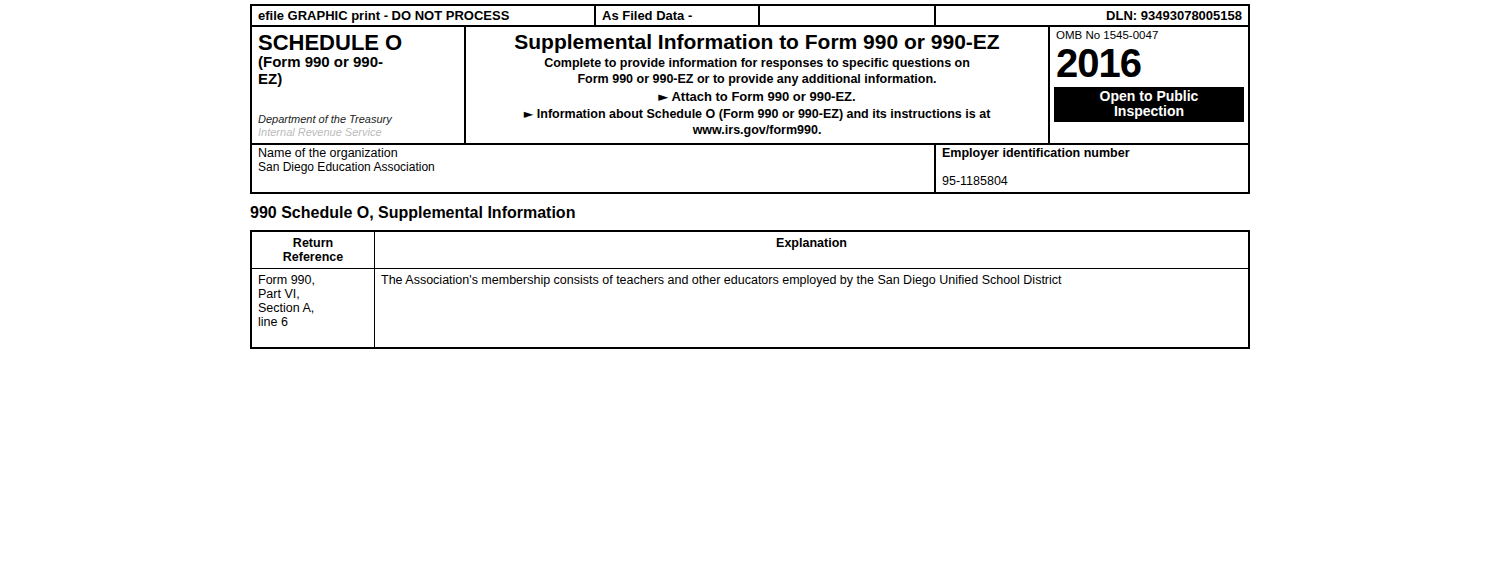efile GRAPHIC print - DO NOT PROCESS
As Filed Data -
DLN: 93493078005158
SCHEDULE O
(Form 990 or 990-
EZ)
Department of the Treasury
Internal Revenue Service
Supplemental Information to Form 990 or 990-EZ
Complete to provide information for responses to specific questions on
Form 990 or 990-EZ or to provide any additional information.
► Attach to Form 990 or 990-EZ.
► Information about Schedule O (Form 990 or 990-EZ) and its instructions is at
www.irs.gov/form990.
OMB No 1545-0047
2016
Open to Public
Inspection
Name of the organization
San Diego Education Association
Employer identification number
95-1185804
990 Schedule O, Supplemental Information
| Return Reference | Explanation |
| --- | --- |
| Form 990, Part VI, Section A, line 6 | The Association's membership consists of teachers and other educators employed by the San Diego Unified School District |